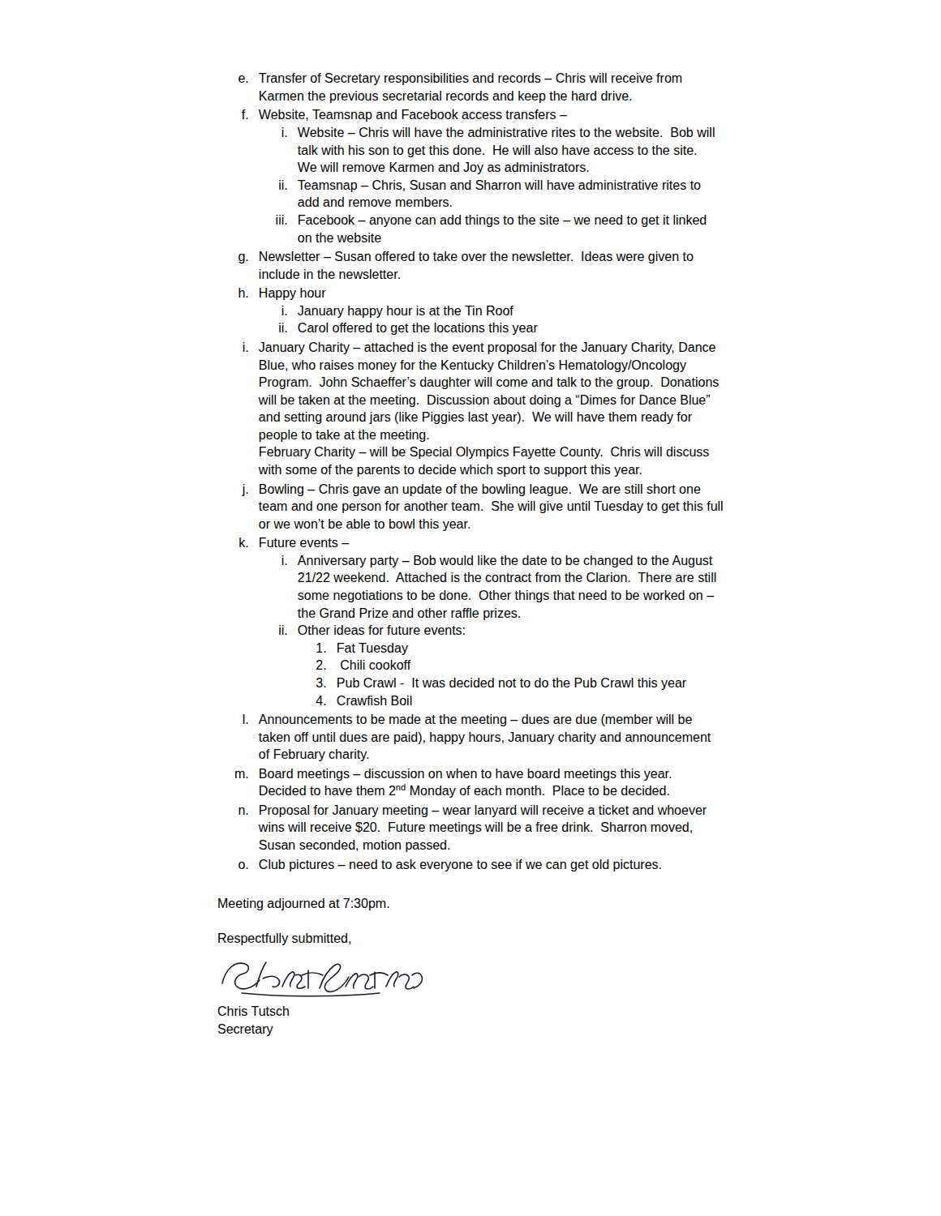Transfer of Secretary responsibilities and records – Chris will receive from Karmen the previous secretarial records and keep the hard drive.
Website, Teamsnap and Facebook access transfers –
Website – Chris will have the administrative rites to the website. Bob will talk with his son to get this done. He will also have access to the site. We will remove Karmen and Joy as administrators.
Teamsnap – Chris, Susan and Sharron will have administrative rites to add and remove members.
Facebook – anyone can add things to the site – we need to get it linked on the website
Newsletter – Susan offered to take over the newsletter. Ideas were given to include in the newsletter.
Happy hour
January happy hour is at the Tin Roof
Carol offered to get the locations this year
January Charity – attached is the event proposal for the January Charity, Dance Blue, who raises money for the Kentucky Children’s Hematology/Oncology Program. John Schaeffer’s daughter will come and talk to the group. Donations will be taken at the meeting. Discussion about doing a “Dimes for Dance Blue” and setting around jars (like Piggies last year). We will have them ready for people to take at the meeting.
February Charity – will be Special Olympics Fayette County. Chris will discuss with some of the parents to decide which sport to support this year.
Bowling – Chris gave an update of the bowling league. We are still short one team and one person for another team. She will give until Tuesday to get this full or we won’t be able to bowl this year.
Future events –
Anniversary party – Bob would like the date to be changed to the August 21/22 weekend. Attached is the contract from the Clarion. There are still some negotiations to be done. Other things that need to be worked on – the Grand Prize and other raffle prizes.
Other ideas for future events:
Fat Tuesday
Chili cookoff
Pub Crawl - It was decided not to do the Pub Crawl this year
Crawfish Boil
Announcements to be made at the meeting – dues are due (member will be taken off until dues are paid), happy hours, January charity and announcement of February charity.
Board meetings – discussion on when to have board meetings this year. Decided to have them 2nd Monday of each month. Place to be decided.
Proposal for January meeting – wear lanyard will receive a ticket and whoever wins will receive $20. Future meetings will be a free drink. Sharron moved, Susan seconded, motion passed.
Club pictures – need to ask everyone to see if we can get old pictures.
Meeting adjourned at 7:30pm.
Respectfully submitted,
Chris Tutsch
Secretary